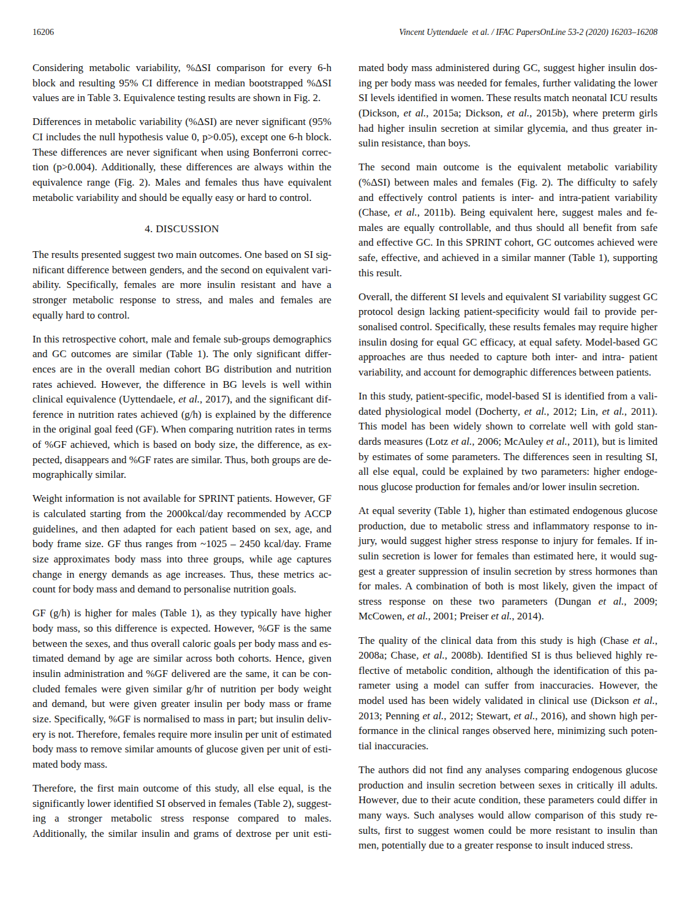16206 Vincent Uyttendaele et al. / IFAC PapersOnLine 53-2 (2020) 16203–16208
Considering metabolic variability, %ΔSI comparison for every 6-h block and resulting 95% CI difference in median bootstrapped %ΔSI values are in Table 3. Equivalence testing results are shown in Fig. 2.
Differences in metabolic variability (%ΔSI) are never significant (95% CI includes the null hypothesis value 0, p>0.05), except one 6-h block. These differences are never significant when using Bonferroni correction (p>0.004). Additionally, these differences are always within the equivalence range (Fig. 2). Males and females thus have equivalent metabolic variability and should be equally easy or hard to control.
4. Discussion
The results presented suggest two main outcomes. One based on SI significant difference between genders, and the second on equivalent variability. Specifically, females are more insulin resistant and have a stronger metabolic response to stress, and males and females are equally hard to control.
In this retrospective cohort, male and female sub-groups demographics and GC outcomes are similar (Table 1). The only significant differences are in the overall median cohort BG distribution and nutrition rates achieved. However, the difference in BG levels is well within clinical equivalence (Uyttendaele, et al., 2017), and the significant difference in nutrition rates achieved (g/h) is explained by the difference in the original goal feed (GF). When comparing nutrition rates in terms of %GF achieved, which is based on body size, the difference, as expected, disappears and %GF rates are similar. Thus, both groups are demographically similar.
Weight information is not available for SPRINT patients. However, GF is calculated starting from the 2000kcal/day recommended by ACCP guidelines, and then adapted for each patient based on sex, age, and body frame size. GF thus ranges from ~1025 – 2450 kcal/day. Frame size approximates body mass into three groups, while age captures change in energy demands as age increases. Thus, these metrics account for body mass and demand to personalise nutrition goals.
GF (g/h) is higher for males (Table 1), as they typically have higher body mass, so this difference is expected. However, %GF is the same between the sexes, and thus overall caloric goals per body mass and estimated demand by age are similar across both cohorts. Hence, given insulin administration and %GF delivered are the same, it can be concluded females were given similar g/hr of nutrition per body weight and demand, but were given greater insulin per body mass or frame size. Specifically, %GF is normalised to mass in part; but insulin delivery is not. Therefore, females require more insulin per unit of estimated body mass to remove similar amounts of glucose given per unit of estimated body mass.
Therefore, the first main outcome of this study, all else equal, is the significantly lower identified SI observed in females (Table 2), suggesting a stronger metabolic stress response compared to males. Additionally, the similar insulin and grams of dextrose per unit estimated body mass administered during GC, suggest higher insulin dosing per body mass was needed for females, further validating the lower SI levels identified in women. These results match neonatal ICU results (Dickson, et al., 2015a; Dickson, et al., 2015b), where preterm girls had higher insulin secretion at similar glycemia, and thus greater insulin resistance, than boys.
The second main outcome is the equivalent metabolic variability (%ΔSI) between males and females (Fig. 2). The difficulty to safely and effectively control patients is inter- and intra-patient variability (Chase, et al., 2011b). Being equivalent here, suggest males and females are equally controllable, and thus should all benefit from safe and effective GC. In this SPRINT cohort, GC outcomes achieved were safe, effective, and achieved in a similar manner (Table 1), supporting this result.
Overall, the different SI levels and equivalent SI variability suggest GC protocol design lacking patient-specificity would fail to provide personalised control. Specifically, these results females may require higher insulin dosing for equal GC efficacy, at equal safety. Model-based GC approaches are thus needed to capture both inter- and intra- patient variability, and account for demographic differences between patients.
In this study, patient-specific, model-based SI is identified from a validated physiological model (Docherty, et al., 2012; Lin, et al., 2011). This model has been widely shown to correlate well with gold standards measures (Lotz et al., 2006; McAuley et al., 2011), but is limited by estimates of some parameters. The differences seen in resulting SI, all else equal, could be explained by two parameters: higher endogenous glucose production for females and/or lower insulin secretion.
At equal severity (Table 1), higher than estimated endogenous glucose production, due to metabolic stress and inflammatory response to injury, would suggest higher stress response to injury for females. If insulin secretion is lower for females than estimated here, it would suggest a greater suppression of insulin secretion by stress hormones than for males. A combination of both is most likely, given the impact of stress response on these two parameters (Dungan et al., 2009; McCowen, et al., 2001; Preiser et al., 2014).
The quality of the clinical data from this study is high (Chase et al., 2008a; Chase, et al., 2008b). Identified SI is thus believed highly reflective of metabolic condition, although the identification of this parameter using a model can suffer from inaccuracies. However, the model used has been widely validated in clinical use (Dickson et al., 2013; Penning et al., 2012; Stewart, et al., 2016), and shown high performance in the clinical ranges observed here, minimizing such potential inaccuracies.
The authors did not find any analyses comparing endogenous glucose production and insulin secretion between sexes in critically ill adults. However, due to their acute condition, these parameters could differ in many ways. Such analyses would allow comparison of this study results, first to suggest women could be more resistant to insulin than men, potentially due to a greater response to insult induced stress.